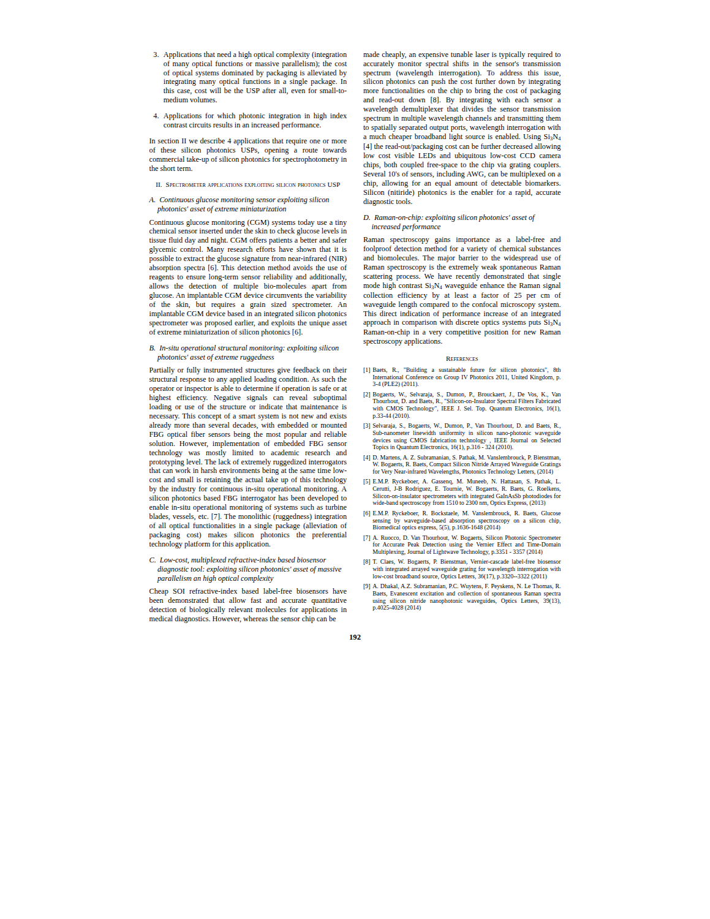Applications that need a high optical complexity (integration of many optical functions or massive parallelism); the cost of optical systems dominated by packaging is alleviated by integrating many optical functions in a single package. In this case, cost will be the USP after all, even for small-to-medium volumes.
Applications for which photonic integration in high index contrast circuits results in an increased performance.
In section II we describe 4 applications that require one or more of these silicon photonics USPs, opening a route towards commercial take-up of silicon photonics for spectrophotometry in the short term.
II. Spectrometer applications exploiting silicon photonics USP
A. Continuous glucose monitoring sensor exploiting silicon photonics' asset of extreme miniaturization
Continuous glucose monitoring (CGM) systems today use a tiny chemical sensor inserted under the skin to check glucose levels in tissue fluid day and night. CGM offers patients a better and safer glycemic control. Many research efforts have shown that it is possible to extract the glucose signature from near-infrared (NIR) absorption spectra [6]. This detection method avoids the use of reagents to ensure long-term sensor reliability and additionally, allows the detection of multiple bio-molecules apart from glucose. An implantable CGM device circumvents the variability of the skin, but requires a grain sized spectrometer. An implantable CGM device based in an integrated silicon photonics spectrometer was proposed earlier, and exploits the unique asset of extreme miniaturization of silicon photonics [6].
B. In-situ operational structural monitoring: exploiting silicon photonics' asset of extreme ruggedness
Partially or fully instrumented structures give feedback on their structural response to any applied loading condition. As such the operator or inspector is able to determine if operation is safe or at highest efficiency. Negative signals can reveal suboptimal loading or use of the structure or indicate that maintenance is necessary. This concept of a smart system is not new and exists already more than several decades, with embedded or mounted FBG optical fiber sensors being the most popular and reliable solution. However, implementation of embedded FBG sensor technology was mostly limited to academic research and prototyping level. The lack of extremely ruggedized interrogators that can work in harsh environments being at the same time low-cost and small is retaining the actual take up of this technology by the industry for continuous in-situ operational monitoring. A silicon photonics based FBG interrogator has been developed to enable in-situ operational monitoring of systems such as turbine blades, vessels, etc. [7]. The monolithic (ruggedness) integration of all optical functionalities in a single package (alleviation of packaging cost) makes silicon photonics the preferential technology platform for this application.
C. Low-cost, multiplexed refractive-index based biosensor diagnostic tool: exploiting silicon photonics' asset of massive parallelism an high optical complexity
Cheap SOI refractive-index based label-free biosensors have been demonstrated that allow fast and accurate quantitative detection of biologically relevant molecules for applications in medical diagnostics. However, whereas the sensor chip can be
made cheaply, an expensive tunable laser is typically required to accurately monitor spectral shifts in the sensor's transmission spectrum (wavelength interrogation). To address this issue, silicon photonics can push the cost further down by integrating more functionalities on the chip to bring the cost of packaging and read-out down [8]. By integrating with each sensor a wavelength demultiplexer that divides the sensor transmission spectrum in multiple wavelength channels and transmitting them to spatially separated output ports, wavelength interrogation with a much cheaper broadband light source is enabled. Using Si3N4 [4] the read-out/packaging cost can be further decreased allowing low cost visible LEDs and ubiquitous low-cost CCD camera chips, both coupled free-space to the chip via grating couplers. Several 10's of sensors, including AWG, can be multiplexed on a chip, allowing for an equal amount of detectable biomarkers. Silicon (nitiride) photonics is the enabler for a rapid, accurate diagnostic tools.
D. Raman-on-chip: exploiting silicon photonics' asset of increased performance
Raman spectroscopy gains importance as a label-free and foolproof detection method for a variety of chemical substances and biomolecules. The major barrier to the widespread use of Raman spectroscopy is the extremely weak spontaneous Raman scattering process. We have recently demonstrated that single mode high contrast Si3N4 waveguide enhance the Raman signal collection efficiency by at least a factor of 25 per cm of waveguide length compared to the confocal microscopy system. This direct indication of performance increase of an integrated approach in comparison with discrete optics systems puts Si3N4 Raman-on-chip in a very competitive position for new Raman spectroscopy applications.
References
[1] Baets, R., "Building a sustainable future for silicon photonics", 8th International Conference on Group IV Photonics 2011, United Kingdom, p. 3-4 (PLE2) (2011).
[2] Bogaerts, W., Selvaraja, S., Dumon, P., Brouckaert, J., De Vos, K., Van Thourhout, D. and Baets, R., "Silicon-on-Insulator Spectral Filters Fabricated with CMOS Technology", IEEE J. Sel. Top. Quantum Electronics, 16(1), p.33-44 (2010).
[3] Selvaraja, S., Bogaerts, W., Dumon, P., Van Thourhout, D. and Baets, R., Sub-nanometer linewidth uniformity in silicon nano-photonic waveguide devices using CMOS fabrication technology , IEEE Journal on Selected Topics in Quantum Electronics, 16(1), p.316 - 324 (2010).
[4] D. Martens, A. Z. Subramanian, S. Pathak, M. Vanslembrouck, P. Bienstman, W. Bogaerts, R. Baets, Compact Silicon Nitride Arrayed Waveguide Gratings for Very Near-infrared Wavelengths, Photonics Technology Letters, (2014)
[5] E.M.P. Ryckeboer, A. Gassenq, M. Muneeb, N. Hattasan, S. Pathak, L. Cerutti, J-B Rodriguez, E. Tournie, W. Bogaerts, R. Baets, G. Roelkens, Silicon-on-insulator spectrometers with integrated GaInAsSb photodiodes for wide-band spectroscopy from 1510 to 2300 nm, Optics Express, (2013)
[6] E.M.P. Ryckeboer, R. Bockstaele, M. Vanslembrouck, R. Baets, Glucose sensing by waveguide-based absorption spectroscopy on a silicon chip, Biomedical optics express, 5(5), p.1636-1648 (2014)
[7] A. Ruocco, D. Van Thourhout, W. Bogaerts, Silicon Photonic Spectrometer for Accurate Peak Detection using the Vernier Effect and Time-Domain Multiplexing, Journal of Lightwave Technology, p.3351 - 3357 (2014)
[8] T. Claes, W. Bogaerts, P. Bienstman, Vernier-cascade label-free biosensor with integrated arrayed waveguide grating for wavelength interrogation with low-cost broadband source, Optics Letters, 36(17), p.3320--3322 (2011)
[9] A. Dhakal, A.Z. Subramanian, P.C. Wuytens, F. Peyskens, N. Le Thomas, R. Baets, Evanescent excitation and collection of spontaneous Raman spectra using silicon nitride nanophotonic waveguides, Optics Letters, 39(13), p.4025-4028 (2014)
192